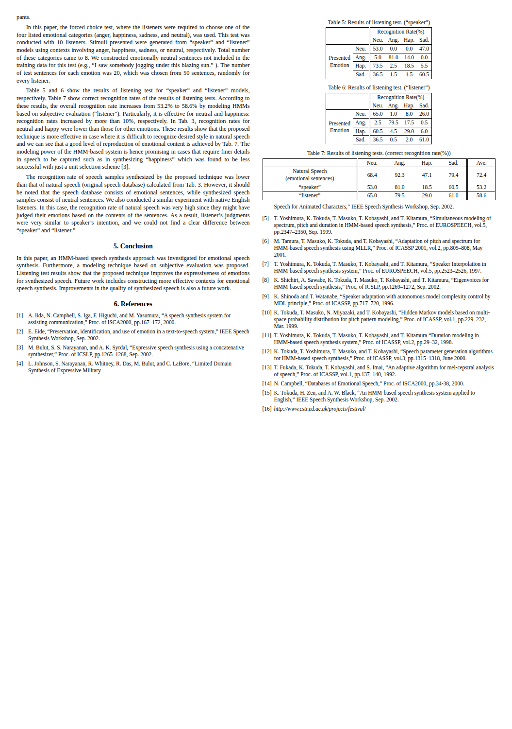pants.
In this paper, the forced choice test, where the listeners were required to choose one of the four listed emotional categories (anger, happiness, sadness, and neutral), was used. This test was conducted with 10 listeners. Stimuli presented were generated from “speaker” and “listener” models using contexts involving anger, happiness, sadness, or neutral, respectively. Total number of these categories came to 8. We constructed emotionally neutral sentences not included in the training data for this test (e.g., “I saw somebody jogging under this blazing sun.” ). The number of test sentences for each emotion was 20, which was chosen from 50 sentences, randomly for every listener.
Table 5 and 6 show the results of listening test for “speaker” and “listener” models, respectively. Table 7 show correct recognition rates of the results of listening tests. According to these results, the overall recognition rate increases from 53.2% to 58.6% by modeling HMMs based on subjective evaluation (“listener”). Particularly, it is effective for neutral and happiness: recognition rates increased by more than 10%, respectively. In Tab. 3, recognition rates for neutral and happy were lower than those for other emotions. These results show that the proposed technique is more effective in case where it is difficult to recognize desired style in natural speech and we can see that a good level of reproduction of emotional content is achieved by Tab. 7. The modeling power of the HMM-based system is hence promising in cases that require finer details in speech to be captured such as in synthesizing “happiness” which was found to be less successful with just a unit selection scheme [3].
The recognition rate of speech samples synthesized by the proposed technique was lower than that of natural speech (original speech database) calculated from Tab. 3. However, it should be noted that the speech database consists of emotional sentences, while synthesized speech samples consist of neutral sentences. We also conducted a similar experiment with native English listeners. In this case, the recognition rate of natural speech was very high since they might have judged their emotions based on the contents of the sentences. As a result, listener’s judgments were very similar to speaker’s intention, and we could not find a clear difference between “speaker” and “listener.”
5. Conclusion
In this paper, an HMM-based speech synthesis approach was investigated for emotional speech synthesis. Furthermore, a modeling technique based on subjective evaluation was proposed. Listening test results show that the proposed technique improves the expressiveness of emotions for synthesized speech. Future work includes constructing more effective contexts for emotional speech synthesis. Improvements in the quality of synthesized speech is also a future work.
6. References
A. Iida, N. Campbell, S. Iga, F. Higuchi, and M. Yasumura, “A speech synthesis system for assisting communication,” Proc. of ISCA2000, pp.167–172, 2000.
E. Eide, “Preservation, identification, and use of emotion in a text-to-speech system,” IEEE Speech Synthesis Workshop, Sep. 2002.
M. Bulut, S. S. Narayanan, and A. K. Syrdal, “Expressive speech synthesis using a concatenative synthesizer,” Proc. of ICSLP, pp.1265–1268, Sep. 2002.
L. Johnson, S. Narayanan, R. Whitney, R. Das, M. Bulut, and C. LaBore, “Limited Domain Synthesis of Expressive Military
Table 5: Results of listening test. (“speaker”)
| | Recognition Rate(%) |
| | Neu. | Ang. | Hap. | Sad. |
| Presented Emotion | Neu. | 53.0 | 0.0 | 0.0 | 47.0 |
| Ang. | 5.0 | 81.0 | 14.0 | 0.0 |
| Hap. | 73.5 | 2.5 | 18.5 | 5.5 |
| Sad. | 36.5 | 1.5 | 1.5 | 60.5 |
Table 6: Results of listening test. (“listener”)
| | Recognition Rate(%) |
| | Neu. | Ang. | Hap. | Sad. |
| Presented Emotion | Neu. | 65.0 | 1.0 | 8.0 | 26.0 |
| Ang. | 2.5 | 79.5 | 17.5 | 0.5 |
| Hap. | 60.5 | 4.5 | 29.0 | 6.0 |
| Sad. | 36.5 | 0.5 | 2.0 | 61.0 |
Table 7: Results of listening tests. (correct recognition rate(%))
| | Neu. | Ang. | Hap. | Sad. | Ave. |
| Natural Speech (emotional sentences) | 68.4 | 92.3 | 47.1 | 79.4 | 72.4 |
| “speaker” | 53.0 | 81.0 | 18.5 | 60.5 | 53.2 |
| “listener” | 65.0 | 79.5 | 29.0 | 61.0 | 58.6 |
Speech for Animated Characters,” IEEE Speech Synthesis Workshop, Sep. 2002.
T. Yoshimura, K. Tokuda, T. Masuko, T. Kobayashi, and T. Kitamura, “Simultaneous modeling of spectrum, pitch and duration in HMM-based speech synthesis,” Proc. of EUROSPEECH, vol.5, pp.2347–2350, Sep. 1999.
M. Tamura, T. Masuko, K. Tokuda, and T. Kobayashi, “Adaptation of pitch and spectrum for HMM-based speech synthesis using MLLR,” Proc. of ICASSP 2001, vol.2, pp.805–808, May 2001.
T. Yoshimura, K. Tokuda, T. Masuko, T. Kobayashi, and T. Kitamura, “Speaker Interpolation in HMM-based speech synthesis system,” Proc. of EUROSPEECH, vol.5, pp.2523–2526, 1997.
K. Shichiri, A. Sawabe, K. Tokuda, T. Masuko, T. Kobayashi, and T. Kitamura, “Eigenvoices for HMM-based speech synthesis,” Proc. of ICSLP, pp.1269–1272, Sep. 2002.
K. Shinoda and T. Watanabe, “Speaker adaptation with autonomous model complexity control by MDL principle,” Proc. of ICASSP, pp.717–720, 1996.
K. Tokuda, T. Masuko, N. Miyazaki, and T. Kobayashi, “Hidden Markov models based on multi-space probability distribution for pitch pattern modeling,” Proc. of ICASSP, vol.1, pp.229–232, Mar. 1999.
T. Yoshimura, K. Tokuda, T. Masuko, T. Kobayashi, and T. Kitamura “Duration modeling in HMM-based speech synthesis system,” Proc. of ICASSP, vol.2, pp.29–32, 1998.
K. Tokuda, T. Yoshimura, T. Masuko, and T. Kobayashi, “Speech parameter generation algorithms for HMM-based speech synthesis,” Proc. of ICASSP, vol.3, pp.1315–1318, June 2000.
T. Fukada, K. Tokuda, T. Kobayashi, and S. Imai, “An adaptive algorithm for mel-cepstral analysis of speech,” Proc. of ICASSP, vol.1, pp.137–140, 1992.
N. Campbell, “Databases of Emotional Speech,” Proc. of ISCA2000, pp.34-38, 2000.
K. Tokuda, H. Zen, and A. W. Black, “An HMM-based speech synthesis system applied to English,” IEEE Speech Synthesis Workshop, Sep. 2002.
http://www.cstr.ed.ac.uk/projects/festival/